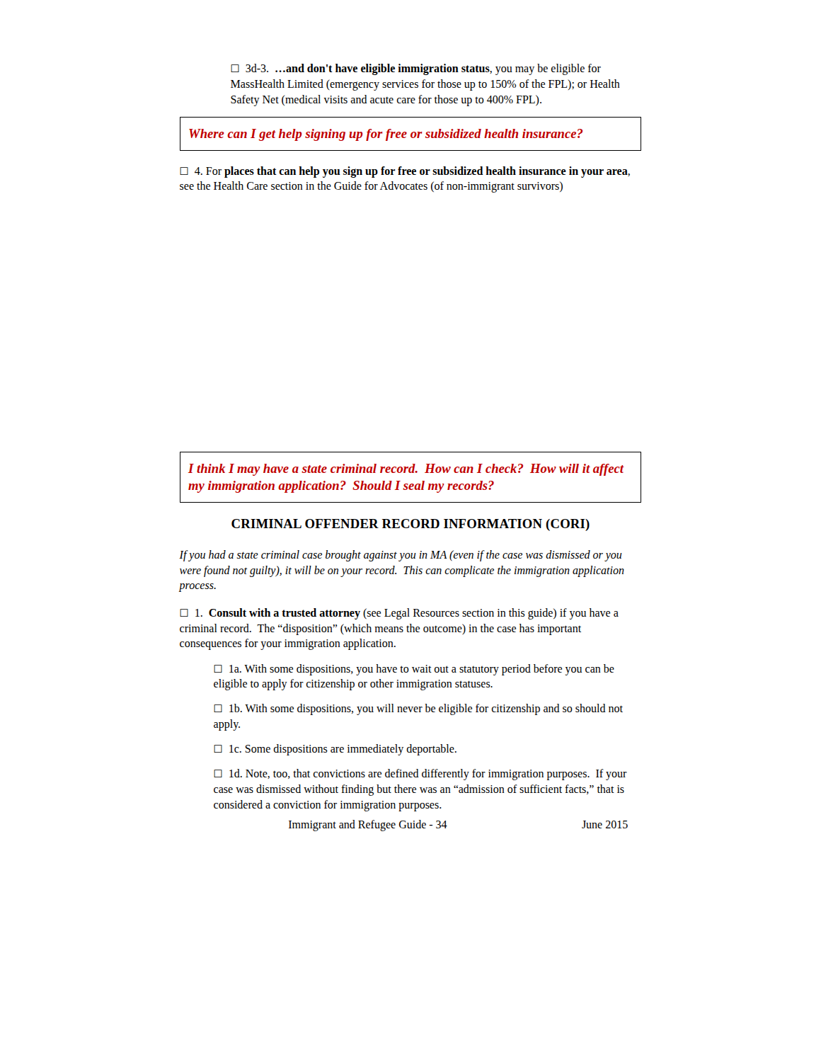☐ 3d-3. …and don't have eligible immigration status, you may be eligible for MassHealth Limited (emergency services for those up to 150% of the FPL); or Health Safety Net (medical visits and acute care for those up to 400% FPL).
Where can I get help signing up for free or subsidized health insurance?
☐ 4. For places that can help you sign up for free or subsidized health insurance in your area, see the Health Care section in the Guide for Advocates (of non-immigrant survivors)
I think I may have a state criminal record. How can I check? How will it affect my immigration application? Should I seal my records?
CRIMINAL OFFENDER RECORD INFORMATION (CORI)
If you had a state criminal case brought against you in MA (even if the case was dismissed or you were found not guilty), it will be on your record. This can complicate the immigration application process.
☐ 1. Consult with a trusted attorney (see Legal Resources section in this guide) if you have a criminal record. The “disposition” (which means the outcome) in the case has important consequences for your immigration application.
☐ 1a. With some dispositions, you have to wait out a statutory period before you can be eligible to apply for citizenship or other immigration statuses.
☐ 1b. With some dispositions, you will never be eligible for citizenship and so should not apply.
☐ 1c. Some dispositions are immediately deportable.
☐ 1d. Note, too, that convictions are defined differently for immigration purposes. If your case was dismissed without finding but there was an “admission of sufficient facts,” that is considered a conviction for immigration purposes.
Immigrant and Refugee Guide - 34 June 2015